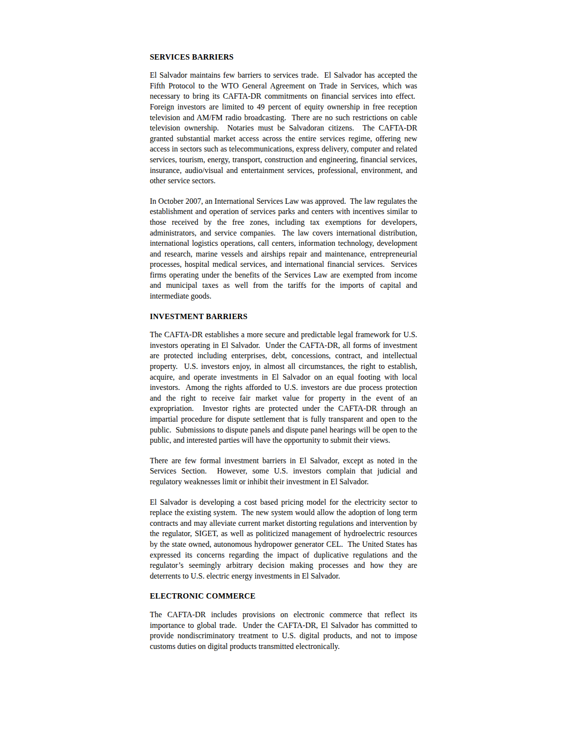SERVICES BARRIERS
El Salvador maintains few barriers to services trade. El Salvador has accepted the Fifth Protocol to the WTO General Agreement on Trade in Services, which was necessary to bring its CAFTA-DR commitments on financial services into effect. Foreign investors are limited to 49 percent of equity ownership in free reception television and AM/FM radio broadcasting. There are no such restrictions on cable television ownership. Notaries must be Salvadoran citizens. The CAFTA-DR granted substantial market access across the entire services regime, offering new access in sectors such as telecommunications, express delivery, computer and related services, tourism, energy, transport, construction and engineering, financial services, insurance, audio/visual and entertainment services, professional, environment, and other service sectors.
In October 2007, an International Services Law was approved. The law regulates the establishment and operation of services parks and centers with incentives similar to those received by the free zones, including tax exemptions for developers, administrators, and service companies. The law covers international distribution, international logistics operations, call centers, information technology, development and research, marine vessels and airships repair and maintenance, entrepreneurial processes, hospital medical services, and international financial services. Services firms operating under the benefits of the Services Law are exempted from income and municipal taxes as well from the tariffs for the imports of capital and intermediate goods.
INVESTMENT BARRIERS
The CAFTA-DR establishes a more secure and predictable legal framework for U.S. investors operating in El Salvador. Under the CAFTA-DR, all forms of investment are protected including enterprises, debt, concessions, contract, and intellectual property. U.S. investors enjoy, in almost all circumstances, the right to establish, acquire, and operate investments in El Salvador on an equal footing with local investors. Among the rights afforded to U.S. investors are due process protection and the right to receive fair market value for property in the event of an expropriation. Investor rights are protected under the CAFTA-DR through an impartial procedure for dispute settlement that is fully transparent and open to the public. Submissions to dispute panels and dispute panel hearings will be open to the public, and interested parties will have the opportunity to submit their views.
There are few formal investment barriers in El Salvador, except as noted in the Services Section. However, some U.S. investors complain that judicial and regulatory weaknesses limit or inhibit their investment in El Salvador.
El Salvador is developing a cost based pricing model for the electricity sector to replace the existing system. The new system would allow the adoption of long term contracts and may alleviate current market distorting regulations and intervention by the regulator, SIGET, as well as politicized management of hydroelectric resources by the state owned, autonomous hydropower generator CEL. The United States has expressed its concerns regarding the impact of duplicative regulations and the regulator’s seemingly arbitrary decision making processes and how they are deterrents to U.S. electric energy investments in El Salvador.
ELECTRONIC COMMERCE
The CAFTA-DR includes provisions on electronic commerce that reflect its importance to global trade. Under the CAFTA-DR, El Salvador has committed to provide nondiscriminatory treatment to U.S. digital products, and not to impose customs duties on digital products transmitted electronically.